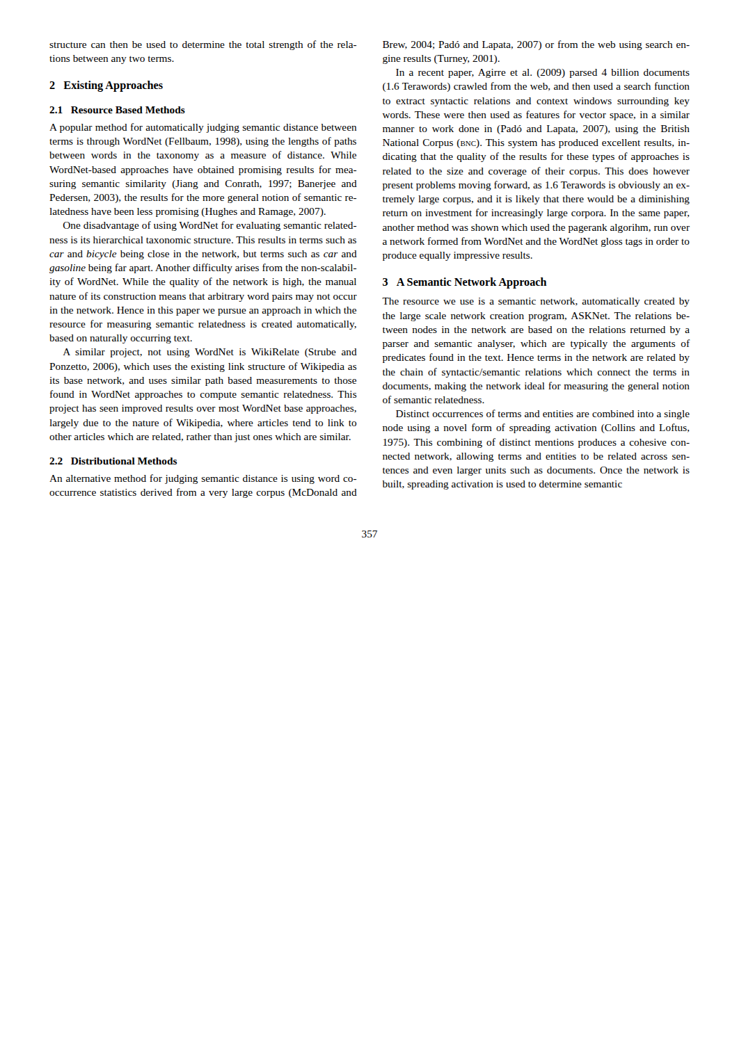structure can then be used to determine the total strength of the relations between any two terms.
2 Existing Approaches
2.1 Resource Based Methods
A popular method for automatically judging semantic distance between terms is through WordNet (Fellbaum, 1998), using the lengths of paths between words in the taxonomy as a measure of distance. While WordNet-based approaches have obtained promising results for measuring semantic similarity (Jiang and Conrath, 1997; Banerjee and Pedersen, 2003), the results for the more general notion of semantic relatedness have been less promising (Hughes and Ramage, 2007).
One disadvantage of using WordNet for evaluating semantic relatedness is its hierarchical taxonomic structure. This results in terms such as car and bicycle being close in the network, but terms such as car and gasoline being far apart. Another difficulty arises from the non-scalability of WordNet. While the quality of the network is high, the manual nature of its construction means that arbitrary word pairs may not occur in the network. Hence in this paper we pursue an approach in which the resource for measuring semantic relatedness is created automatically, based on naturally occurring text.
A similar project, not using WordNet is WikiRelate (Strube and Ponzetto, 2006), which uses the existing link structure of Wikipedia as its base network, and uses similar path based measurements to those found in WordNet approaches to compute semantic relatedness. This project has seen improved results over most WordNet base approaches, largely due to the nature of Wikipedia, where articles tend to link to other articles which are related, rather than just ones which are similar.
2.2 Distributional Methods
An alternative method for judging semantic distance is using word co-occurrence statistics derived from a very large corpus (McDonald and Brew, 2004; Padó and Lapata, 2007) or from the web using search engine results (Turney, 2001).
In a recent paper, Agirre et al. (2009) parsed 4 billion documents (1.6 Terawords) crawled from the web, and then used a search function to extract syntactic relations and context windows surrounding key words. These were then used as features for vector space, in a similar manner to work done in (Padó and Lapata, 2007), using the British National Corpus (bnc). This system has produced excellent results, indicating that the quality of the results for these types of approaches is related to the size and coverage of their corpus. This does however present problems moving forward, as 1.6 Terawords is obviously an extremely large corpus, and it is likely that there would be a diminishing return on investment for increasingly large corpora. In the same paper, another method was shown which used the pagerank algorihm, run over a network formed from WordNet and the WordNet gloss tags in order to produce equally impressive results.
3 A Semantic Network Approach
The resource we use is a semantic network, automatically created by the large scale network creation program, ASKNet. The relations between nodes in the network are based on the relations returned by a parser and semantic analyser, which are typically the arguments of predicates found in the text. Hence terms in the network are related by the chain of syntactic/semantic relations which connect the terms in documents, making the network ideal for measuring the general notion of semantic relatedness.
Distinct occurrences of terms and entities are combined into a single node using a novel form of spreading activation (Collins and Loftus, 1975). This combining of distinct mentions produces a cohesive connected network, allowing terms and entities to be related across sentences and even larger units such as documents. Once the network is built, spreading activation is used to determine semantic
357